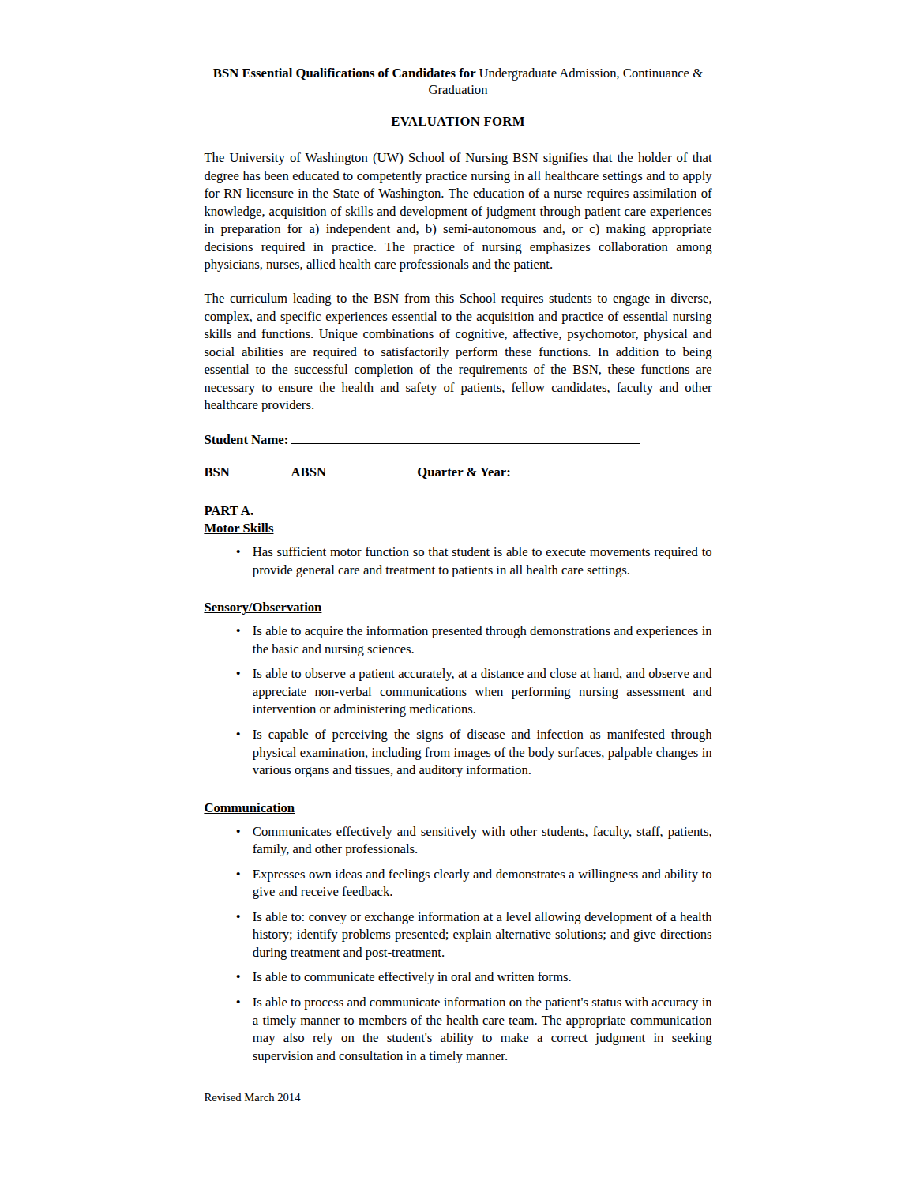BSN Essential Qualifications of Candidates for Undergraduate Admission, Continuance & Graduation
EVALUATION FORM
The University of Washington (UW) School of Nursing BSN signifies that the holder of that degree has been educated to competently practice nursing in all healthcare settings and to apply for RN licensure in the State of Washington. The education of a nurse requires assimilation of knowledge, acquisition of skills and development of judgment through patient care experiences in preparation for a) independent and, b) semi-autonomous and, or c) making appropriate decisions required in practice. The practice of nursing emphasizes collaboration among physicians, nurses, allied health care professionals and the patient.
The curriculum leading to the BSN from this School requires students to engage in diverse, complex, and specific experiences essential to the acquisition and practice of essential nursing skills and functions. Unique combinations of cognitive, affective, psychomotor, physical and social abilities are required to satisfactorily perform these functions. In addition to being essential to the successful completion of the requirements of the BSN, these functions are necessary to ensure the health and safety of patients, fellow candidates, faculty and other healthcare providers.
Student Name:
BSN ABSN Quarter & Year:
PART A.
Motor Skills
Has sufficient motor function so that student is able to execute movements required to provide general care and treatment to patients in all health care settings.
Sensory/Observation
Is able to acquire the information presented through demonstrations and experiences in the basic and nursing sciences.
Is able to observe a patient accurately, at a distance and close at hand, and observe and appreciate non-verbal communications when performing nursing assessment and intervention or administering medications.
Is capable of perceiving the signs of disease and infection as manifested through physical examination, including from images of the body surfaces, palpable changes in various organs and tissues, and auditory information.
Communication
Communicates effectively and sensitively with other students, faculty, staff, patients, family, and other professionals.
Expresses own ideas and feelings clearly and demonstrates a willingness and ability to give and receive feedback.
Is able to: convey or exchange information at a level allowing development of a health history; identify problems presented; explain alternative solutions; and give directions during treatment and post-treatment.
Is able to communicate effectively in oral and written forms.
Is able to process and communicate information on the patient's status with accuracy in a timely manner to members of the health care team. The appropriate communication may also rely on the student's ability to make a correct judgment in seeking supervision and consultation in a timely manner.
Revised March 2014